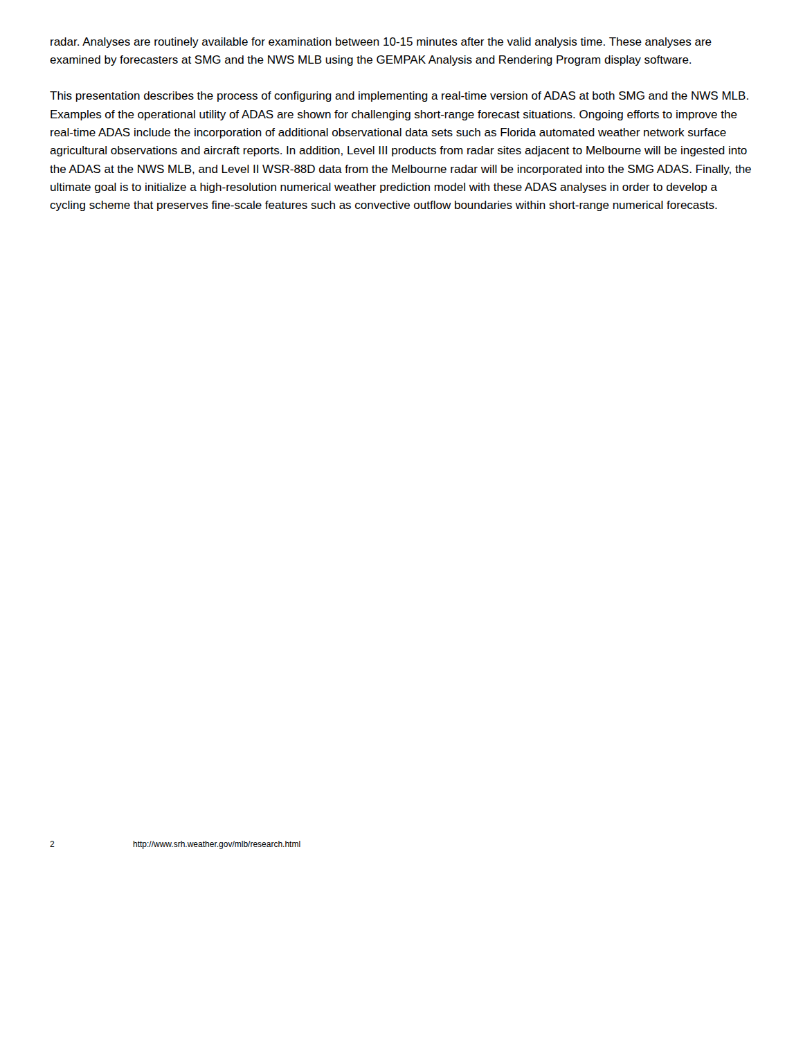radar. Analyses are routinely available for examination between 10-15 minutes after the valid analysis time. These analyses are examined by forecasters at SMG and the NWS MLB using the GEMPAK Analysis and Rendering Program display software.
This presentation describes the process of configuring and implementing a real-time version of ADAS at both SMG and the NWS MLB. Examples of the operational utility of ADAS are shown for challenging short-range forecast situations. Ongoing efforts to improve the real-time ADAS include the incorporation of additional observational data sets such as Florida automated weather network surface agricultural observations and aircraft reports. In addition, Level III products from radar sites adjacent to Melbourne will be ingested into the ADAS at the NWS MLB, and Level II WSR-88D data from the Melbourne radar will be incorporated into the SMG ADAS. Finally, the ultimate goal is to initialize a high-resolution numerical weather prediction model with these ADAS analyses in order to develop a cycling scheme that preserves fine-scale features such as convective outflow boundaries within short-range numerical forecasts.
2 http://www.srh.weather.gov/mlb/research.html